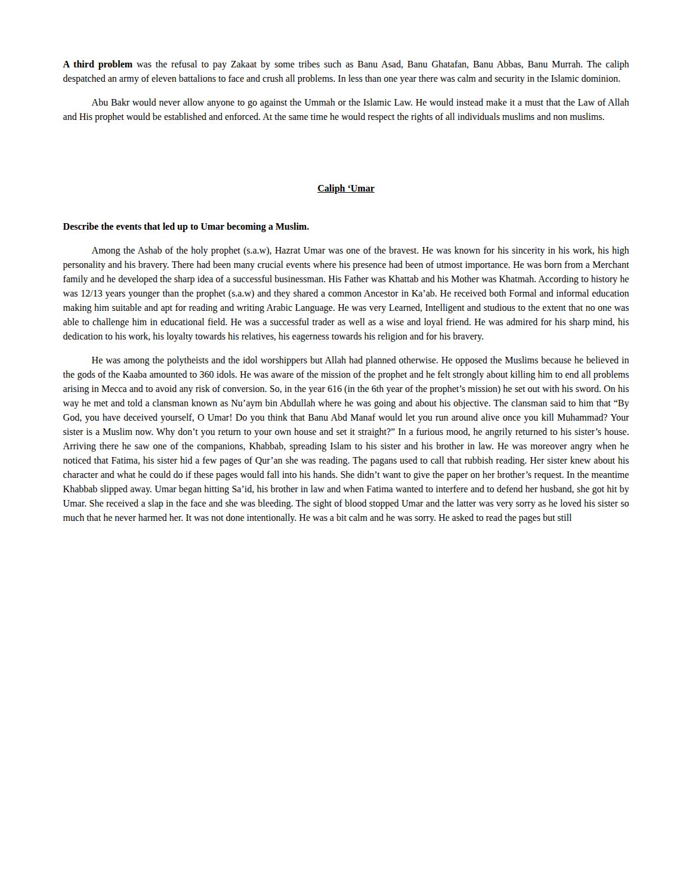A third problem was the refusal to pay Zakaat by some tribes such as Banu Asad, Banu Ghatafan, Banu Abbas, Banu Murrah. The caliph despatched an army of eleven battalions to face and crush all problems. In less than one year there was calm and security in the Islamic dominion.
Abu Bakr would never allow anyone to go against the Ummah or the Islamic Law. He would instead make it a must that the Law of Allah and His prophet would be established and enforced. At the same time he would respect the rights of all individuals muslims and non muslims.
Caliph ‘Umar
Describe the events that led up to Umar becoming a Muslim.
Among the Ashab of the holy prophet (s.a.w), Hazrat Umar was one of the bravest. He was known for his sincerity in his work, his high personality and his bravery. There had been many crucial events where his presence had been of utmost importance. He was born from a Merchant family and he developed the sharp idea of a successful businessman. His Father was Khattab and his Mother was Khatmah. According to history he was 12/13 years younger than the prophet (s.a.w) and they shared a common Ancestor in Ka’ab. He received both Formal and informal education making him suitable and apt for reading and writing Arabic Language. He was very Learned, Intelligent and studious to the extent that no one was able to challenge him in educational field. He was a successful trader as well as a wise and loyal friend. He was admired for his sharp mind, his dedication to his work, his loyalty towards his relatives, his eagerness towards his religion and for his bravery.
He was among the polytheists and the idol worshippers but Allah had planned otherwise. He opposed the Muslims because he believed in the gods of the Kaaba amounted to 360 idols. He was aware of the mission of the prophet and he felt strongly about killing him to end all problems arising in Mecca and to avoid any risk of conversion. So, in the year 616 (in the 6th year of the prophet’s mission) he set out with his sword. On his way he met and told a clansman known as Nu’aym bin Abdullah where he was going and about his objective. The clansman said to him that “By God, you have deceived yourself, O Umar! Do you think that Banu Abd Manaf would let you run around alive once you kill Muhammad? Your sister is a Muslim now. Why don’t you return to your own house and set it straight?” In a furious mood, he angrily returned to his sister’s house. Arriving there he saw one of the companions, Khabbab, spreading Islam to his sister and his brother in law. He was moreover angry when he noticed that Fatima, his sister hid a few pages of Qur’an she was reading. The pagans used to call that rubbish reading. Her sister knew about his character and what he could do if these pages would fall into his hands. She didn’t want to give the paper on her brother’s request. In the meantime Khabbab slipped away. Umar began hitting Sa’id, his brother in law and when Fatima wanted to interfere and to defend her husband, she got hit by Umar. She received a slap in the face and she was bleeding. The sight of blood stopped Umar and the latter was very sorry as he loved his sister so much that he never harmed her. It was not done intentionally. He was a bit calm and he was sorry. He asked to read the pages but still